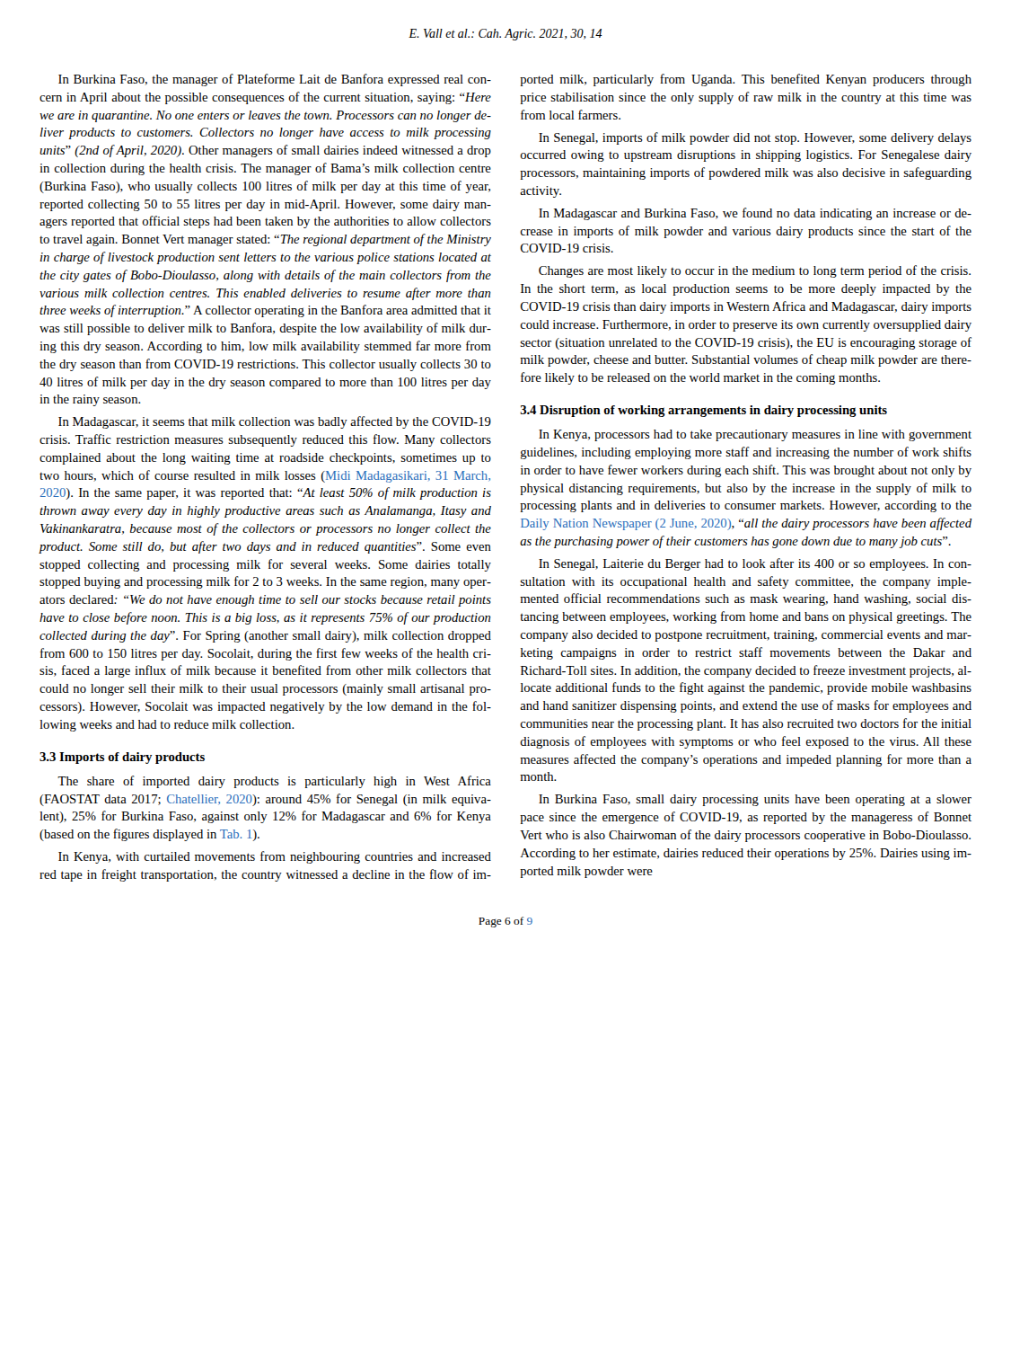E. Vall et al.: Cah. Agric. 2021, 30, 14
In Burkina Faso, the manager of Plateforme Lait de Banfora expressed real concern in April about the possible consequences of the current situation, saying: “Here we are in quarantine. No one enters or leaves the town. Processors can no longer deliver products to customers. Collectors no longer have access to milk processing units” (2nd of April, 2020). Other managers of small dairies indeed witnessed a drop in collection during the health crisis. The manager of Bama’s milk collection centre (Burkina Faso), who usually collects 100 litres of milk per day at this time of year, reported collecting 50 to 55 litres per day in mid-April. However, some dairy managers reported that official steps had been taken by the authorities to allow collectors to travel again. Bonnet Vert manager stated: “The regional department of the Ministry in charge of livestock production sent letters to the various police stations located at the city gates of Bobo-Dioulasso, along with details of the main collectors from the various milk collection centres. This enabled deliveries to resume after more than three weeks of interruption.” A collector operating in the Banfora area admitted that it was still possible to deliver milk to Banfora, despite the low availability of milk during this dry season. According to him, low milk availability stemmed far more from the dry season than from COVID-19 restrictions. This collector usually collects 30 to 40 litres of milk per day in the dry season compared to more than 100 litres per day in the rainy season.
In Madagascar, it seems that milk collection was badly affected by the COVID-19 crisis. Traffic restriction measures subsequently reduced this flow. Many collectors complained about the long waiting time at roadside checkpoints, sometimes up to two hours, which of course resulted in milk losses (Midi Madagasikari, 31 March, 2020). In the same paper, it was reported that: “At least 50% of milk production is thrown away every day in highly productive areas such as Analamanga, Itasy and Vakinankaratra, because most of the collectors or processors no longer collect the product. Some still do, but after two days and in reduced quantities”. Some even stopped collecting and processing milk for several weeks. Some dairies totally stopped buying and processing milk for 2 to 3 weeks. In the same region, many operators declared: “We do not have enough time to sell our stocks because retail points have to close before noon. This is a big loss, as it represents 75% of our production collected during the day”. For Spring (another small dairy), milk collection dropped from 600 to 150 litres per day. Socolait, during the first few weeks of the health crisis, faced a large influx of milk because it benefited from other milk collectors that could no longer sell their milk to their usual processors (mainly small artisanal processors). However, Socolait was impacted negatively by the low demand in the following weeks and had to reduce milk collection.
3.3 Imports of dairy products
The share of imported dairy products is particularly high in West Africa (FAOSTAT data 2017; Chatellier, 2020): around 45% for Senegal (in milk equivalent), 25% for Burkina Faso, against only 12% for Madagascar and 6% for Kenya (based on the figures displayed in Tab. 1).
In Kenya, with curtailed movements from neighbouring countries and increased red tape in freight transportation, the country witnessed a decline in the flow of imported milk, particularly from Uganda. This benefited Kenyan producers through price stabilisation since the only supply of raw milk in the country at this time was from local farmers.
In Senegal, imports of milk powder did not stop. However, some delivery delays occurred owing to upstream disruptions in shipping logistics. For Senegalese dairy processors, maintaining imports of powdered milk was also decisive in safeguarding activity.
In Madagascar and Burkina Faso, we found no data indicating an increase or decrease in imports of milk powder and various dairy products since the start of the COVID-19 crisis.
Changes are most likely to occur in the medium to long term period of the crisis. In the short term, as local production seems to be more deeply impacted by the COVID-19 crisis than dairy imports in Western Africa and Madagascar, dairy imports could increase. Furthermore, in order to preserve its own currently oversupplied dairy sector (situation unrelated to the COVID-19 crisis), the EU is encouraging storage of milk powder, cheese and butter. Substantial volumes of cheap milk powder are therefore likely to be released on the world market in the coming months.
3.4 Disruption of working arrangements in dairy processing units
In Kenya, processors had to take precautionary measures in line with government guidelines, including employing more staff and increasing the number of work shifts in order to have fewer workers during each shift. This was brought about not only by physical distancing requirements, but also by the increase in the supply of milk to processing plants and in deliveries to consumer markets. However, according to the Daily Nation Newspaper (2 June, 2020), “all the dairy processors have been affected as the purchasing power of their customers has gone down due to many job cuts”.
In Senegal, Laiterie du Berger had to look after its 400 or so employees. In consultation with its occupational health and safety committee, the company implemented official recommendations such as mask wearing, hand washing, social distancing between employees, working from home and bans on physical greetings. The company also decided to postpone recruitment, training, commercial events and marketing campaigns in order to restrict staff movements between the Dakar and Richard-Toll sites. In addition, the company decided to freeze investment projects, allocate additional funds to the fight against the pandemic, provide mobile washbasins and hand sanitizer dispensing points, and extend the use of masks for employees and communities near the processing plant. It has also recruited two doctors for the initial diagnosis of employees with symptoms or who feel exposed to the virus. All these measures affected the company’s operations and impeded planning for more than a month.
In Burkina Faso, small dairy processing units have been operating at a slower pace since the emergence of COVID-19, as reported by the manageress of Bonnet Vert who is also Chairwoman of the dairy processors cooperative in Bobo-Dioulasso. According to her estimate, dairies reduced their operations by 25%. Dairies using imported milk powder were
Page 6 of 9